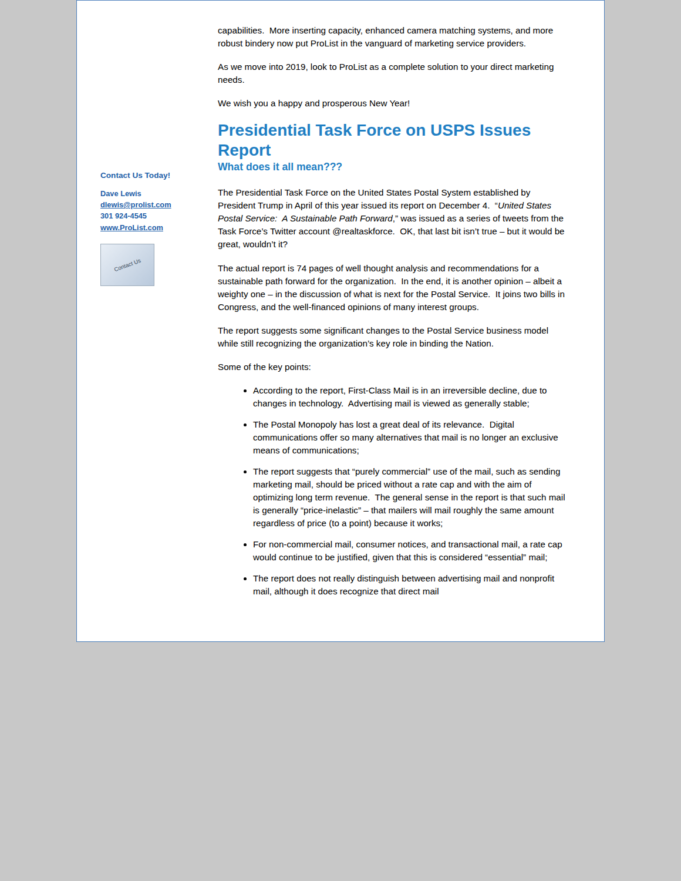Contact Us Today!
Dave Lewis
dlewis@prolist.com
301 924-4545
www.ProList.com
Contact Us
capabilities. More inserting capacity, enhanced camera matching systems, and more robust bindery now put ProList in the vanguard of marketing service providers.
As we move into 2019, look to ProList as a complete solution to your direct marketing needs.
We wish you a happy and prosperous New Year!
Presidential Task Force on USPS Issues Report
What does it all mean???
The Presidential Task Force on the United States Postal System established by President Trump in April of this year issued its report on December 4. “United States Postal Service: A Sustainable Path Forward,” was issued as a series of tweets from the Task Force’s Twitter account @realtaskforce. OK, that last bit isn’t true – but it would be great, wouldn’t it?
The actual report is 74 pages of well thought analysis and recommendations for a sustainable path forward for the organization. In the end, it is another opinion – albeit a weighty one – in the discussion of what is next for the Postal Service. It joins two bills in Congress, and the well-financed opinions of many interest groups.
The report suggests some significant changes to the Postal Service business model while still recognizing the organization’s key role in binding the Nation.
Some of the key points:
According to the report, First-Class Mail is in an irreversible decline, due to changes in technology. Advertising mail is viewed as generally stable;
The Postal Monopoly has lost a great deal of its relevance. Digital communications offer so many alternatives that mail is no longer an exclusive means of communications;
The report suggests that “purely commercial” use of the mail, such as sending marketing mail, should be priced without a rate cap and with the aim of optimizing long term revenue. The general sense in the report is that such mail is generally “price-inelastic” – that mailers will mail roughly the same amount regardless of price (to a point) because it works;
For non-commercial mail, consumer notices, and transactional mail, a rate cap would continue to be justified, given that this is considered “essential” mail;
The report does not really distinguish between advertising mail and nonprofit mail, although it does recognize that direct mail